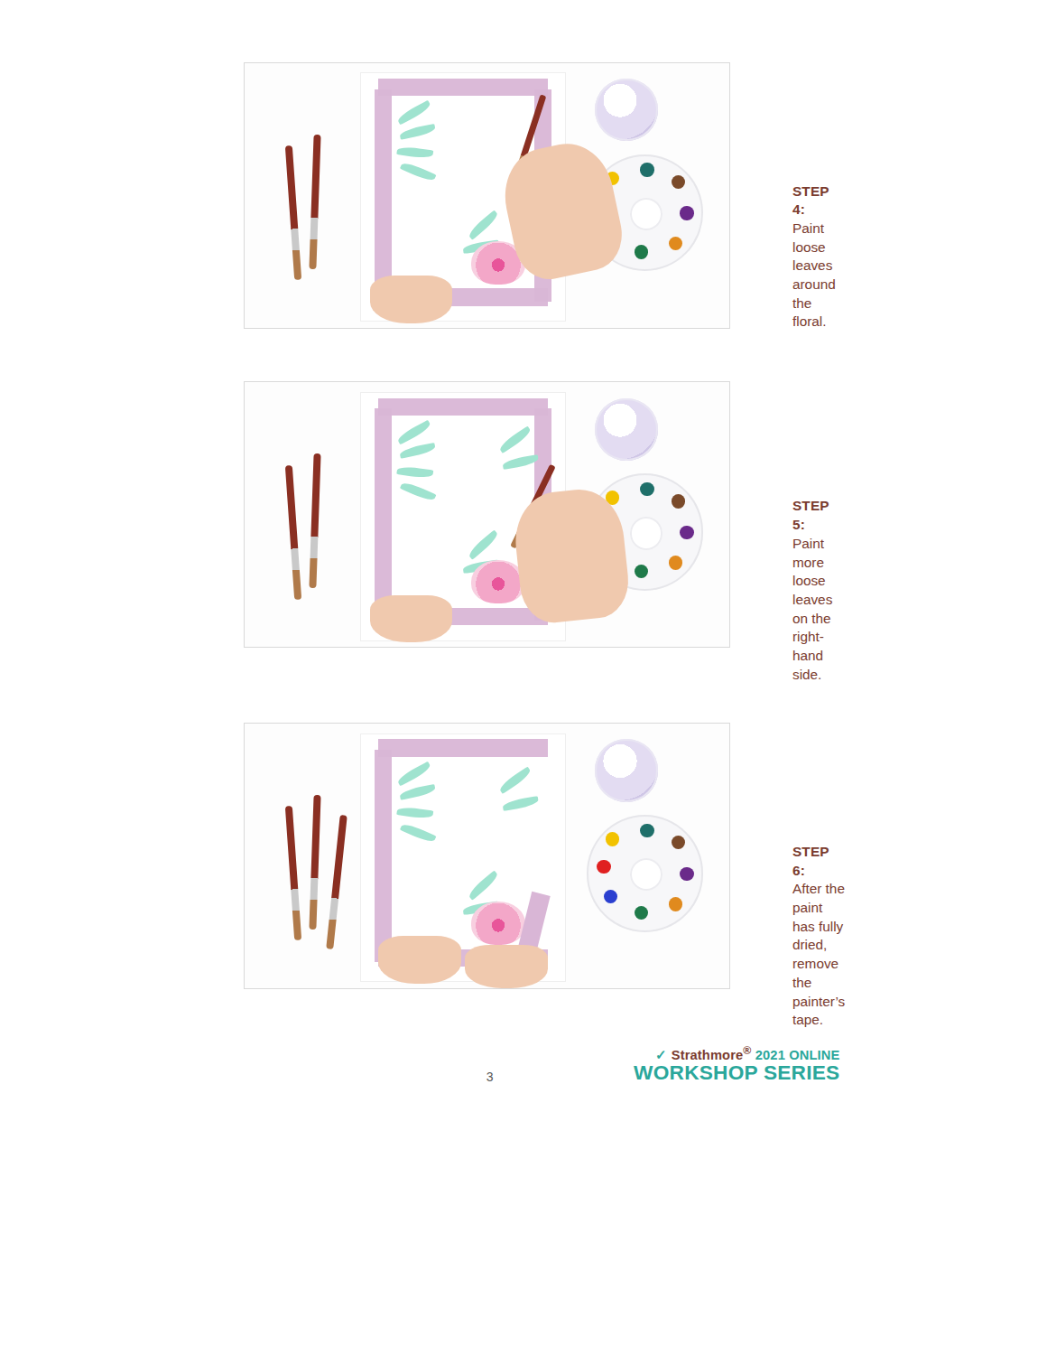STEP 4: Paint loose leaves around the floral.
STEP 5: Paint more loose leaves on the right-hand side.
STEP 6: After the paint has fully dried, remove the painter’s tape.
3
✓ Strathmore® 2021 ONLINE
WORKSHOP SERIES